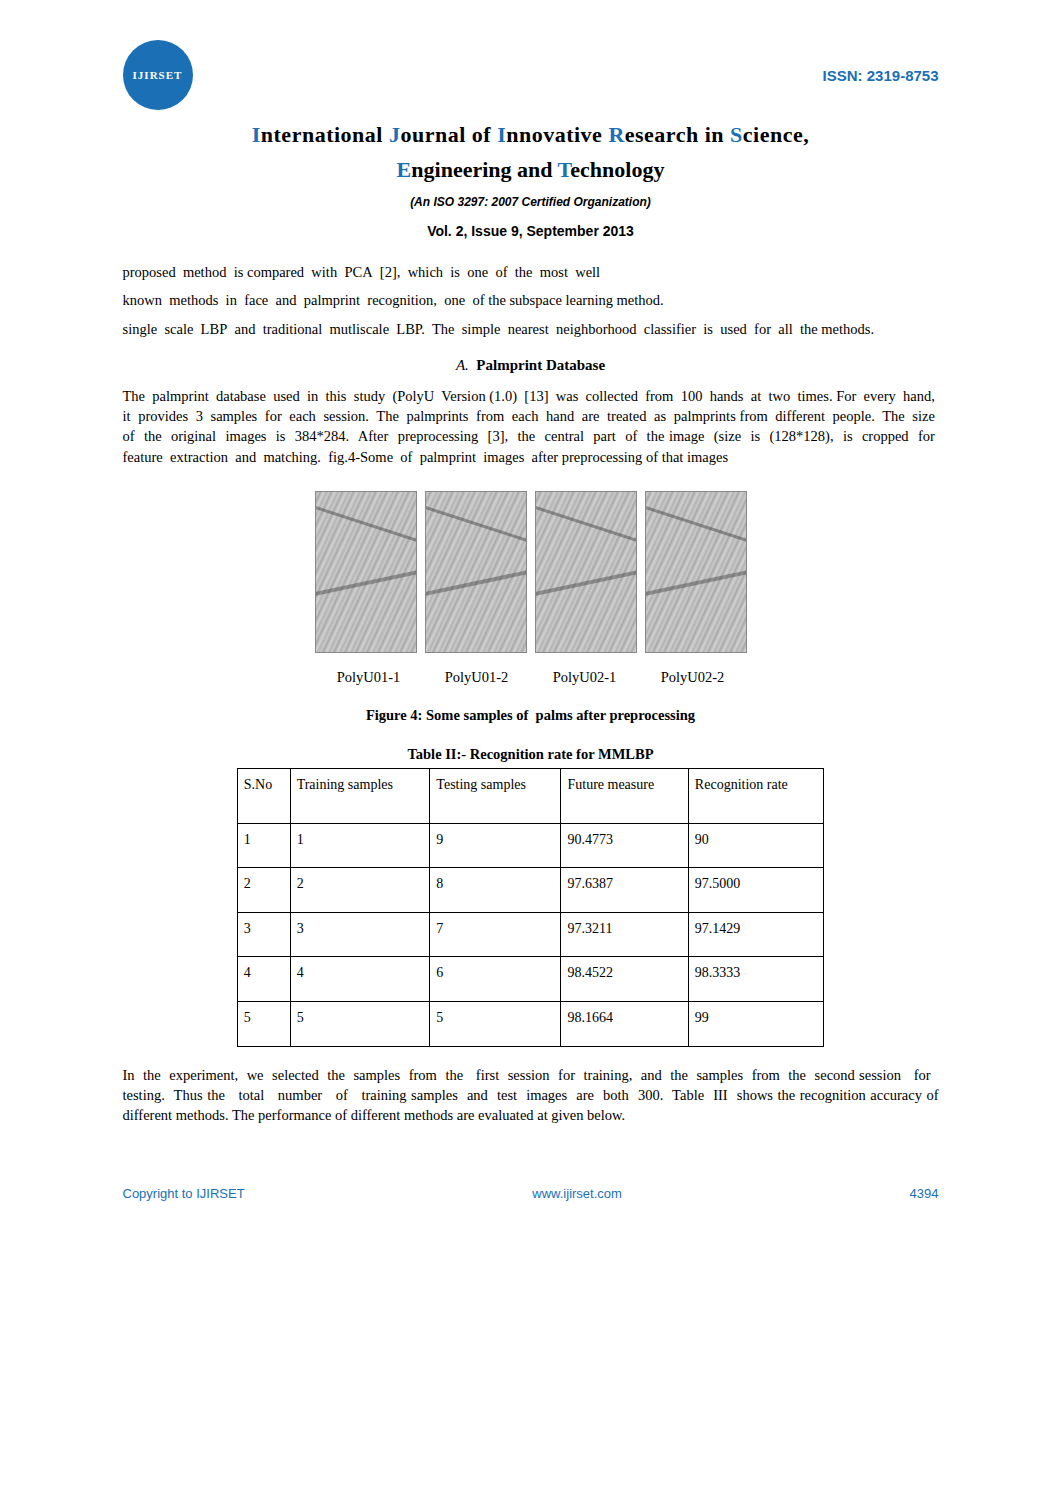IJIRSET
ISSN: 2319-8753
International Journal of Innovative Research in Science,
Engineering and Technology
(An ISO 3297: 2007 Certified Organization)
Vol. 2, Issue 9, September 2013
proposed method is compared with PCA [2], which is one of the most well
known methods in face and palmprint recognition, one of the subspace learning method.
single scale LBP and traditional mutliscale LBP. The simple nearest neighborhood classifier is used for all the methods.
A. Palmprint Database
The palmprint database used in this study (PolyU Version (1.0) [13] was collected from 100 hands at two times. For every hand, it provides 3 samples for each session. The palmprints from each hand are treated as palmprints from different people. The size of the original images is 384*284. After preprocessing [3], the central part of the image (size is (128*128), is cropped for feature extraction and matching. fig.4-Some of palmprint images after preprocessing of that images
PolyU01-1 PolyU01-2 PolyU02-1 PolyU02-2
Figure 4: Some samples of palms after preprocessing
Table II:- Recognition rate for MMLBP
| S.No | Training samples | Testing samples | Future measure | Recognition rate |
| --- | --- | --- | --- | --- |
| 1 | 1 | 9 | 90.4773 | 90 |
| 2 | 2 | 8 | 97.6387 | 97.5000 |
| 3 | 3 | 7 | 97.3211 | 97.1429 |
| 4 | 4 | 6 | 98.4522 | 98.3333 |
| 5 | 5 | 5 | 98.1664 | 99 |
In the experiment, we selected the samples from the first session for training, and the samples from the second session for testing. Thus the total number of training samples and test images are both 300. Table III shows the recognition accuracy of different methods. The performance of different methods are evaluated at given below.
Copyright to IJIRSET
www.ijirset.com
4394